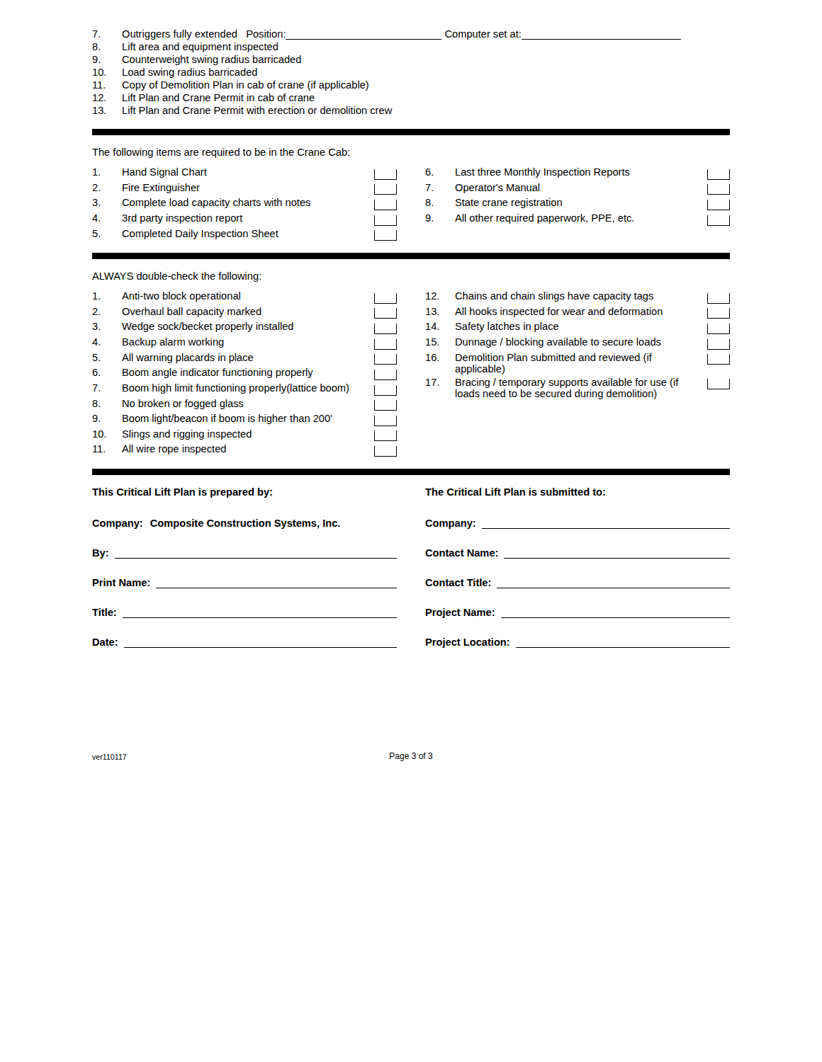7. Outriggers fully extended Position: Computer set at:
8. Lift area and equipment inspected
9. Counterweight swing radius barricaded
10. Load swing radius barricaded
11. Copy of Demolition Plan in cab of crane (if applicable)
12. Lift Plan and Crane Permit in cab of crane
13. Lift Plan and Crane Permit with erection or demolition crew
The following items are required to be in the Crane Cab:
1. Hand Signal Chart
2. Fire Extinguisher
3. Complete load capacity charts with notes
4. 3rd party inspection report
5. Completed Daily Inspection Sheet
6. Last three Monthly Inspection Reports
7. Operator's Manual
8. State crane registration
9. All other required paperwork, PPE, etc.
ALWAYS double-check the following:
1. Anti-two block operational
2. Overhaul ball capacity marked
3. Wedge sock/becket properly installed
4. Backup alarm working
5. All warning placards in place
6. Boom angle indicator functioning properly
7. Boom high limit functioning properly(lattice boom)
8. No broken or fogged glass
9. Boom light/beacon if boom is higher than 200'
10. Slings and rigging inspected
11. All wire rope inspected
12. Chains and chain slings have capacity tags
13. All hooks inspected for wear and deformation
14. Safety latches in place
15. Dunnage / blocking available to secure loads
16. Demolition Plan submitted and reviewed (if applicable)
17. Bracing / temporary supports available for use (if loads need to be secured during demolition)
This Critical Lift Plan is prepared by:
Company: Composite Construction Systems, Inc.
By:
Print Name:
Title:
Date:
The Critical Lift Plan is submitted to:
Company:
Contact Name:
Contact Title:
Project Name:
Project Location:
ver110117
Page 3 of 3